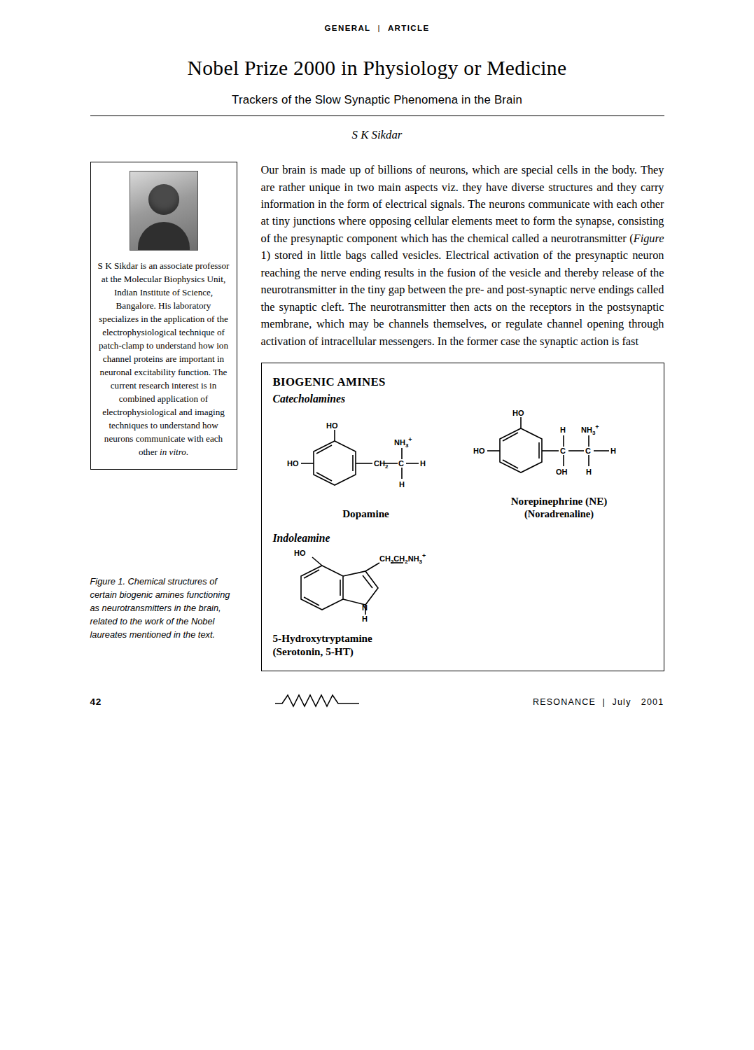GENERAL|ARTICLE
Nobel Prize 2000 in Physiology or Medicine
Trackers of the Slow Synaptic Phenomena in the Brain
S K Sikdar
S K Sikdar is an associate professor at the Molecular Biophysics Unit, Indian Institute of Science, Bangalore. His laboratory specializes in the application of the electrophysiological technique of patch-clamp to understand how ion channel proteins are important in neuronal excitability function. The current research interest is in combined application of electrophysiological and imaging techniques to understand how neurons communicate with each other in vitro.
Figure 1. Chemical structures of certain biogenic amines functioning as neurotransmitters in the brain, related to the work of the Nobel laureates mentioned in the text.
Our brain is made up of billions of neurons, which are special cells in the body. They are rather unique in two main aspects viz. they have diverse structures and they carry information in the form of electrical signals. The neurons communicate with each other at tiny junctions where opposing cellular elements meet to form the synapse, consisting of the presynaptic component which has the chemical called a neurotransmitter (Figure 1) stored in little bags called vesicles. Electrical activation of the presynaptic neuron reaching the nerve ending results in the fusion of the vesicle and thereby release of the neurotransmitter in the tiny gap between the pre- and post-synaptic nerve endings called the synaptic cleft. The neurotransmitter then acts on the receptors in the postsynaptic membrane, which may be channels themselves, or regulate channel opening through activation of intracellular messengers. In the former case the synaptic action is fast
BIOGENIC AMINES
Catecholamines
HO HO CH2 C H NH3+ H
Dopamine
HO HO C C H H NH3+ OH H
Norepinephrine (NE)(Noradrenaline)
Indoleamine
HO CH2CH2NH3+ N H
5-Hydroxytryptamine
(Serotonin, 5-HT)
42 RESONANCE | July 2001